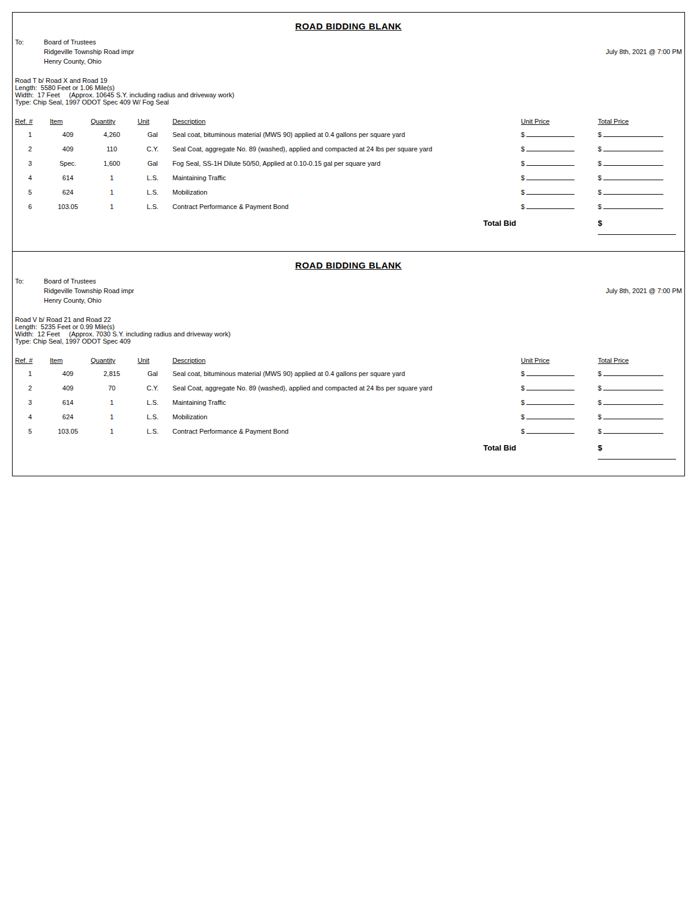ROAD BIDDING BLANK
| To: | Board of Trustees | |
| | Ridgeville Township Road impr | July 8th, 2021 @ 7:00 PM |
| | Henry County, Ohio | |
Road T b/ Road X and Road 19
Length: 5580 Feet or 1.06 Mile(s)
Width: 17 Feet (Approx. 10645 S.Y. including radius and driveway work)
Type: Chip Seal, 1997 ODOT Spec 409 W/ Fog Seal
| Ref. # | Item | Quantity | Unit | Description | Unit Price | Total Price |
| --- | --- | --- | --- | --- | --- | --- |
| 1 | 409 | 4,260 | Gal | Seal coat, bituminous material (MWS 90) applied at 0.4 gallons per square yard | $ | $ |
| 2 | 409 | 110 | C.Y. | Seal Coat, aggregate No. 89 (washed), applied and compacted at 24 lbs per square yard | $ | $ |
| 3 | Spec. | 1,600 | Gal | Fog Seal, SS-1H Dilute 50/50, Applied at 0.10-0.15 gal per square yard | $ | $ |
| 4 | 614 | 1 | L.S. | Maintaining Traffic | $ | $ |
| 5 | 624 | 1 | L.S. | Mobilization | $ | $ |
| 6 | 103.05 | 1 | L.S. | Contract Performance & Payment Bond | $ | $ |
| Total Bid | | $ |
ROAD BIDDING BLANK
| To: | Board of Trustees | |
| | Ridgeville Township Road impr | July 8th, 2021 @ 7:00 PM |
| | Henry County, Ohio | |
Road V b/ Road 21 and Road 22
Length: 5235 Feet or 0.99 Mile(s)
Width: 12 Feet (Approx. 7030 S.Y. including radius and driveway work)
Type: Chip Seal, 1997 ODOT Spec 409
| Ref. # | Item | Quantity | Unit | Description | Unit Price | Total Price |
| --- | --- | --- | --- | --- | --- | --- |
| 1 | 409 | 2,815 | Gal | Seal coat, bituminous material (MWS 90) applied at 0.4 gallons per square yard | $ | $ |
| 2 | 409 | 70 | C.Y. | Seal Coat, aggregate No. 89 (washed), applied and compacted at 24 lbs per square yard | $ | $ |
| 3 | 614 | 1 | L.S. | Maintaining Traffic | $ | $ |
| 4 | 624 | 1 | L.S. | Mobilization | $ | $ |
| 5 | 103.05 | 1 | L.S. | Contract Performance & Payment Bond | $ | $ |
| Total Bid | | $ |